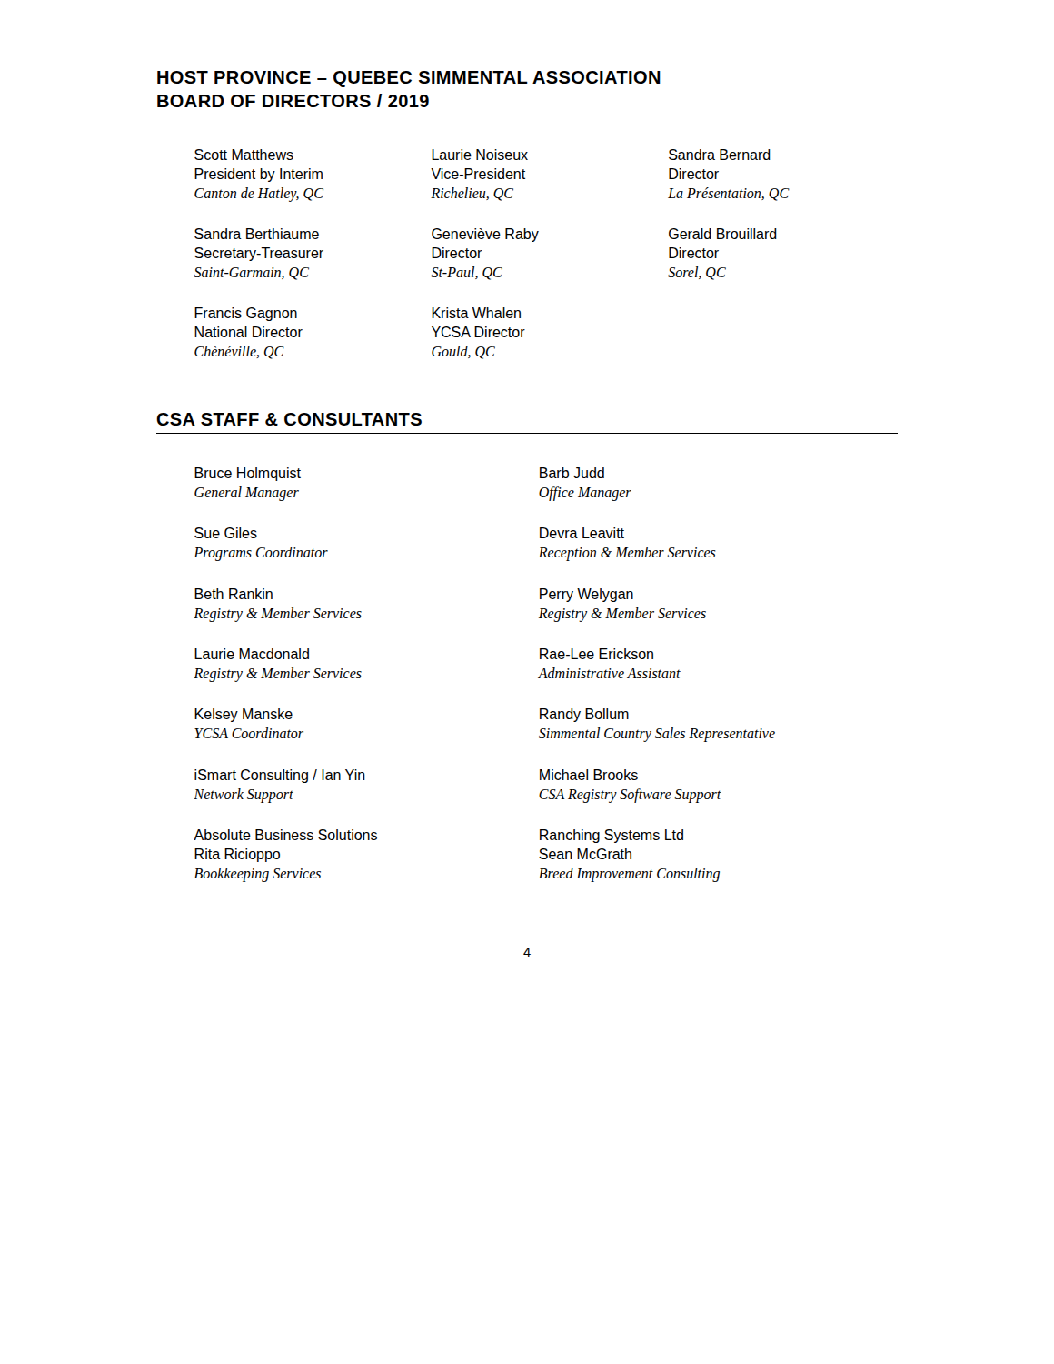HOST PROVINCE – QUEBEC SIMMENTAL ASSOCIATION
BOARD OF DIRECTORS / 2019
Scott Matthews President by Interim Canton de Hatley, QC
Laurie Noiseux Vice-President Richelieu, QC
Sandra Bernard Director La Présentation, QC
Sandra Berthiaume Secretary-Treasurer Saint-Garmain, QC
Geneviève Raby Director St-Paul, QC
Gerald Brouillard Director Sorel, QC
Francis Gagnon National Director Chènéville, QC
Krista Whalen YCSA Director Gould, QC
CSA STAFF & CONSULTANTS
Bruce Holmquist General Manager
Barb Judd Office Manager
Sue Giles Programs Coordinator
Devra Leavitt Reception & Member Services
Beth Rankin Registry & Member Services
Perry Welygan Registry & Member Services
Laurie Macdonald Registry & Member Services
Rae-Lee Erickson Administrative Assistant
Kelsey Manske YCSA Coordinator
Randy Bollum Simmental Country Sales Representative
iSmart Consulting / Ian Yin Network Support
Michael Brooks CSA Registry Software Support
Absolute Business Solutions Rita Ricioppo Bookkeeping Services
Ranching Systems Ltd Sean McGrath Breed Improvement Consulting
4